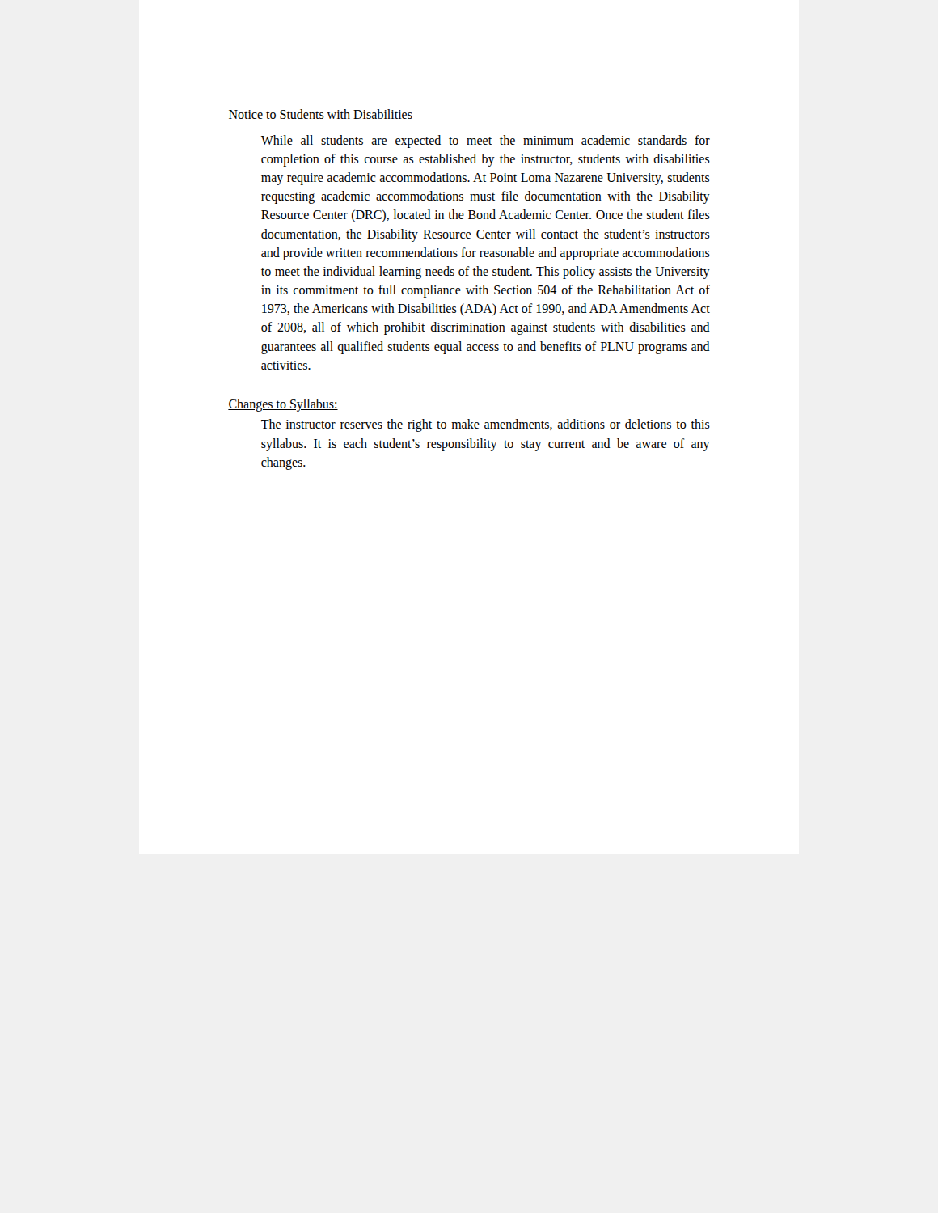Notice to Students with Disabilities
While all students are expected to meet the minimum academic standards for completion of this course as established by the instructor, students with disabilities may require academic accommodations. At Point Loma Nazarene University, students requesting academic accommodations must file documentation with the Disability Resource Center (DRC), located in the Bond Academic Center. Once the student files documentation, the Disability Resource Center will contact the student’s instructors and provide written recommendations for reasonable and appropriate accommodations to meet the individual learning needs of the student. This policy assists the University in its commitment to full compliance with Section 504 of the Rehabilitation Act of 1973, the Americans with Disabilities (ADA) Act of 1990, and ADA Amendments Act of 2008, all of which prohibit discrimination against students with disabilities and guarantees all qualified students equal access to and benefits of PLNU programs and activities.
Changes to Syllabus:
The instructor reserves the right to make amendments, additions or deletions to this syllabus. It is each student’s responsibility to stay current and be aware of any changes.